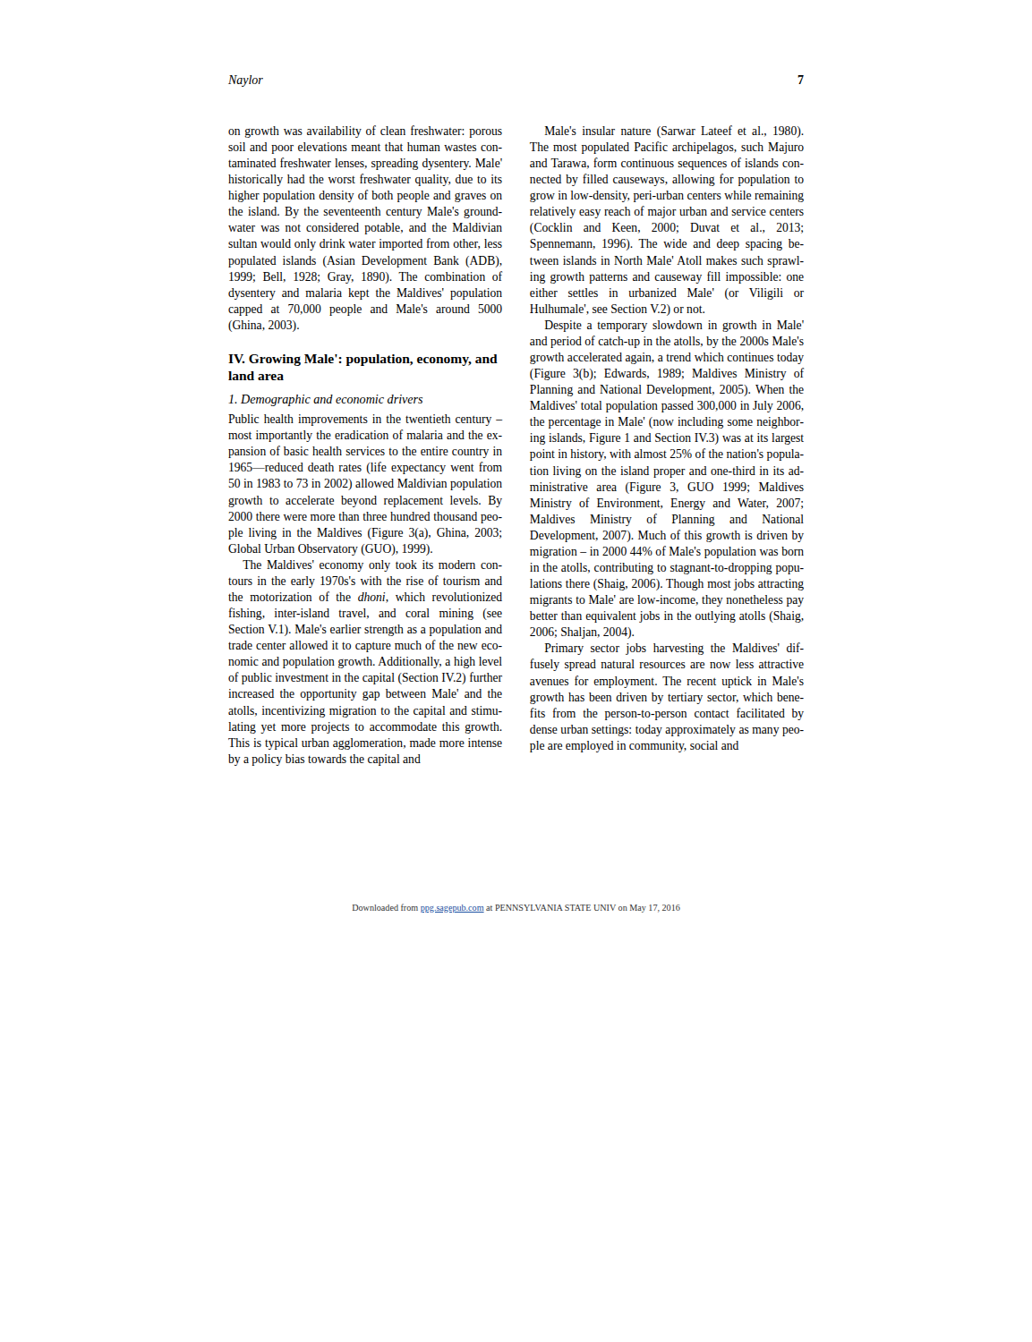Naylor 7
on growth was availability of clean freshwater: porous soil and poor elevations meant that human wastes contaminated freshwater lenses, spreading dysentery. Male' historically had the worst freshwater quality, due to its higher population density of both people and graves on the island. By the seventeenth century Male's groundwater was not considered potable, and the Maldivian sultan would only drink water imported from other, less populated islands (Asian Development Bank (ADB), 1999; Bell, 1928; Gray, 1890). The combination of dysentery and malaria kept the Maldives' population capped at 70,000 people and Male's around 5000 (Ghina, 2003).
IV. Growing Male': population, economy, and land area
1. Demographic and economic drivers
Public health improvements in the twentieth century – most importantly the eradication of malaria and the expansion of basic health services to the entire country in 1965—reduced death rates (life expectancy went from 50 in 1983 to 73 in 2002) allowed Maldivian population growth to accelerate beyond replacement levels. By 2000 there were more than three hundred thousand people living in the Maldives (Figure 3(a), Ghina, 2003; Global Urban Observatory (GUO), 1999).
The Maldives' economy only took its modern contours in the early 1970s's with the rise of tourism and the motorization of the dhoni, which revolutionized fishing, inter-island travel, and coral mining (see Section V.1). Male's earlier strength as a population and trade center allowed it to capture much of the new economic and population growth. Additionally, a high level of public investment in the capital (Section IV.2) further increased the opportunity gap between Male' and the atolls, incentivizing migration to the capital and stimulating yet more projects to accommodate this growth. This is typical urban agglomeration, made more intense by a policy bias towards the capital and
Male's insular nature (Sarwar Lateef et al., 1980). The most populated Pacific archipelagos, such Majuro and Tarawa, form continuous sequences of islands connected by filled causeways, allowing for population to grow in low-density, peri-urban centers while remaining relatively easy reach of major urban and service centers (Cocklin and Keen, 2000; Duvat et al., 2013; Spennemann, 1996). The wide and deep spacing between islands in North Male' Atoll makes such sprawling growth patterns and causeway fill impossible: one either settles in urbanized Male' (or Viligili or Hulhumale', see Section V.2) or not.
Despite a temporary slowdown in growth in Male' and period of catch-up in the atolls, by the 2000s Male's growth accelerated again, a trend which continues today (Figure 3(b); Edwards, 1989; Maldives Ministry of Planning and National Development, 2005). When the Maldives' total population passed 300,000 in July 2006, the percentage in Male' (now including some neighboring islands, Figure 1 and Section IV.3) was at its largest point in history, with almost 25% of the nation's population living on the island proper and one-third in its administrative area (Figure 3, GUO 1999; Maldives Ministry of Environment, Energy and Water, 2007; Maldives Ministry of Planning and National Development, 2007). Much of this growth is driven by migration – in 2000 44% of Male's population was born in the atolls, contributing to stagnant-to-dropping populations there (Shaig, 2006). Though most jobs attracting migrants to Male' are low-income, they nonetheless pay better than equivalent jobs in the outlying atolls (Shaig, 2006; Shaljan, 2004).
Primary sector jobs harvesting the Maldives' diffusely spread natural resources are now less attractive avenues for employment. The recent uptick in Male's growth has been driven by tertiary sector, which benefits from the person-to-person contact facilitated by dense urban settings: today approximately as many people are employed in community, social and
Downloaded from ppg.sagepub.com at PENNSYLVANIA STATE UNIV on May 17, 2016